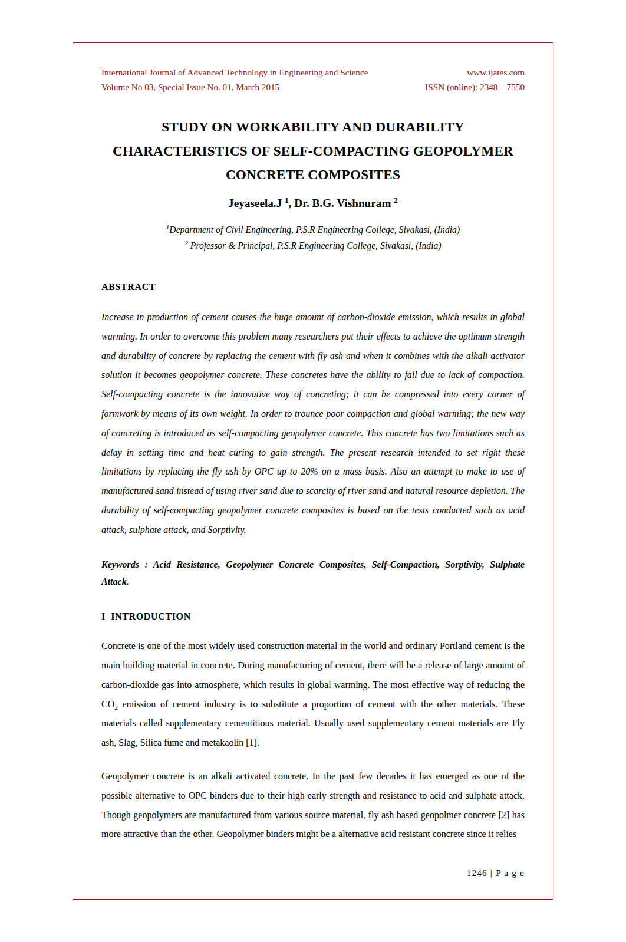International Journal of Advanced Technology in Engineering and Science www.ijates.com
Volume No 03, Special Issue No. 01, March 2015 ISSN (online): 2348 – 7550
STUDY ON WORKABILITY AND DURABILITY CHARACTERISTICS OF SELF-COMPACTING GEOPOLYMER CONCRETE COMPOSITES
Jeyaseela.J 1, Dr. B.G. Vishnuram 2
1Department of Civil Engineering, P.S.R Engineering College, Sivakasi, (India)
2 Professor & Principal, P.S.R Engineering College, Sivakasi, (India)
ABSTRACT
Increase in production of cement causes the huge amount of carbon-dioxide emission, which results in global warming. In order to overcome this problem many researchers put their effects to achieve the optimum strength and durability of concrete by replacing the cement with fly ash and when it combines with the alkali activator solution it becomes geopolymer concrete. These concretes have the ability to fail due to lack of compaction. Self-compacting concrete is the innovative way of concreting; it can be compressed into every corner of formwork by means of its own weight. In order to trounce poor compaction and global warming; the new way of concreting is introduced as self-compacting geopolymer concrete. This concrete has two limitations such as delay in setting time and heat curing to gain strength. The present research intended to set right these limitations by replacing the fly ash by OPC up to 20% on a mass basis. Also an attempt to make to use of manufactured sand instead of using river sand due to scarcity of river sand and natural resource depletion. The durability of self-compacting geopolymer concrete composites is based on the tests conducted such as acid attack, sulphate attack, and Sorptivity.
Keywords : Acid Resistance, Geopolymer Concrete Composites, Self-Compaction, Sorptivity, Sulphate Attack.
I INTRODUCTION
Concrete is one of the most widely used construction material in the world and ordinary Portland cement is the main building material in concrete. During manufacturing of cement, there will be a release of large amount of carbon-dioxide gas into atmosphere, which results in global warming. The most effective way of reducing the CO2 emission of cement industry is to substitute a proportion of cement with the other materials. These materials called supplementary cementitious material. Usually used supplementary cement materials are Fly ash, Slag, Silica fume and metakaolin [1].
Geopolymer concrete is an alkali activated concrete. In the past few decades it has emerged as one of the possible alternative to OPC binders due to their high early strength and resistance to acid and sulphate attack. Though geopolymers are manufactured from various source material, fly ash based geopolmer concrete [2] has more attractive than the other. Geopolymer binders might be a alternative acid resistant concrete since it relies
1246 | P a g e